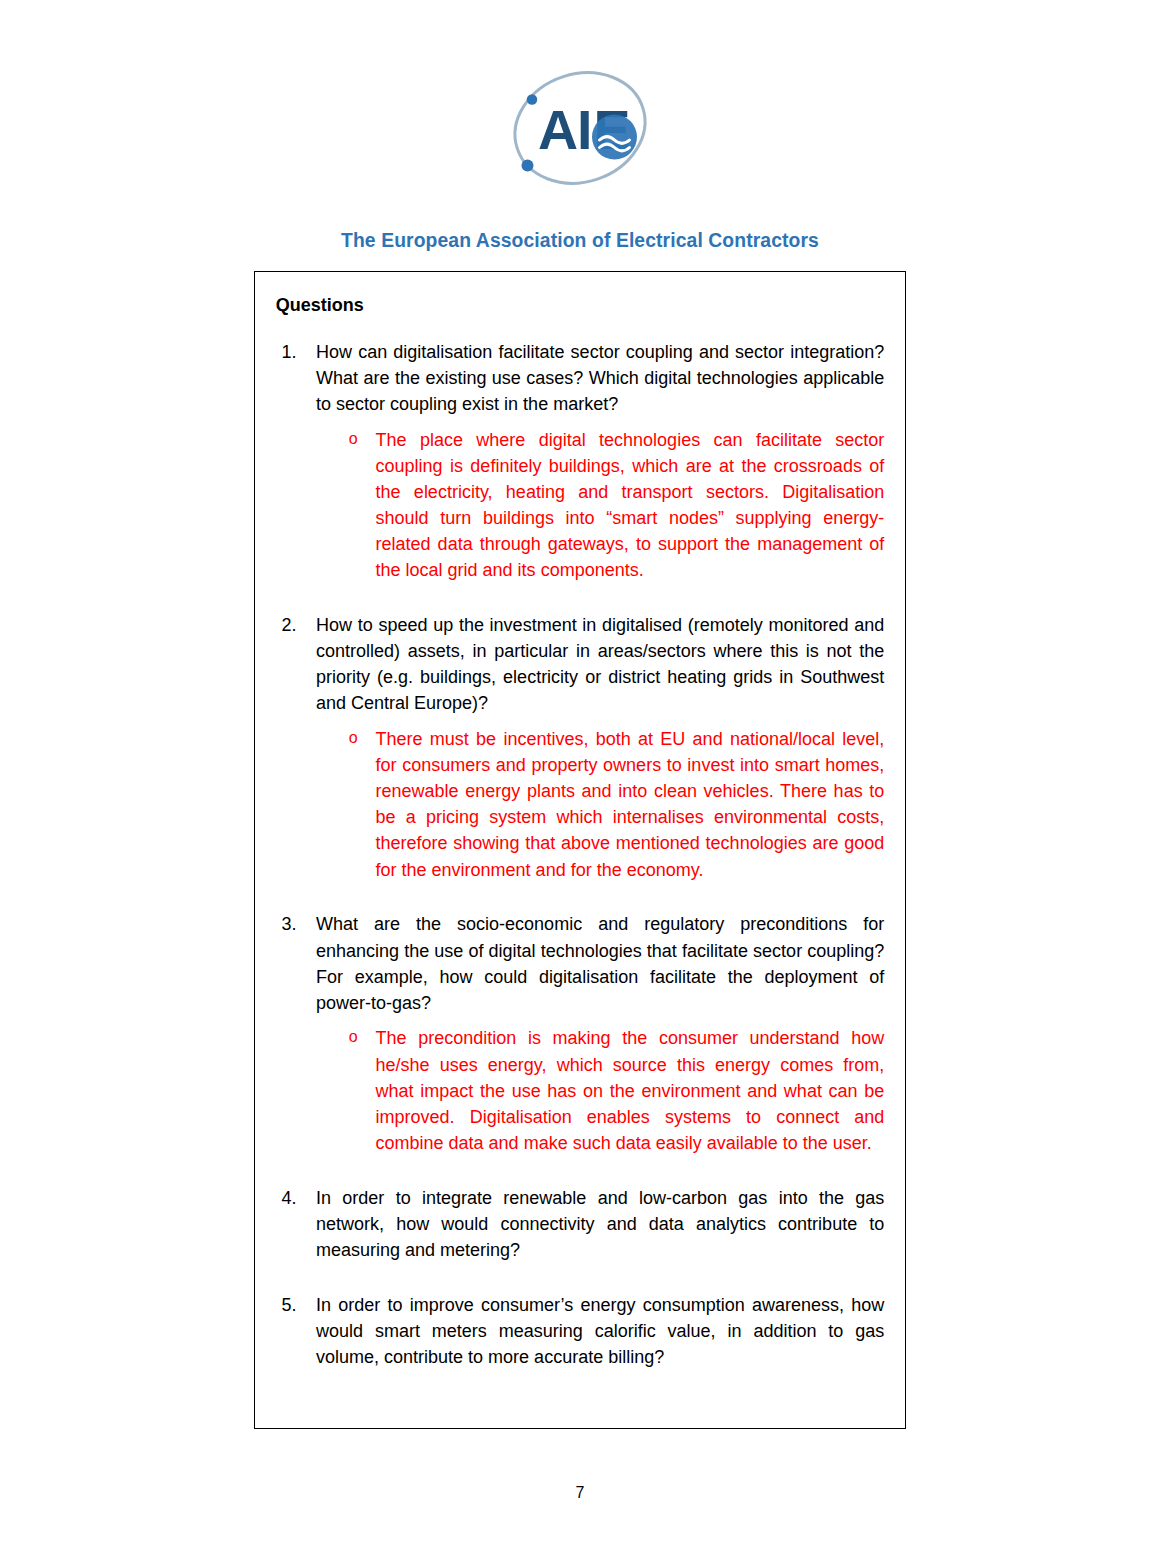A I E
The European Association of Electrical Contractors
Questions
How can digitalisation facilitate sector coupling and sector integration? What are the existing use cases? Which digital technologies applicable to sector coupling exist in the market?
The place where digital technologies can facilitate sector coupling is definitely buildings, which are at the crossroads of the electricity, heating and transport sectors. Digitalisation should turn buildings into “smart nodes” supplying energy-related data through gateways, to support the management of the local grid and its components.
How to speed up the investment in digitalised (remotely monitored and controlled) assets, in particular in areas/sectors where this is not the priority (e.g. buildings, electricity or district heating grids in Southwest and Central Europe)?
There must be incentives, both at EU and national/local level, for consumers and property owners to invest into smart homes, renewable energy plants and into clean vehicles. There has to be a pricing system which internalises environmental costs, therefore showing that above mentioned technologies are good for the environment and for the economy.
What are the socio-economic and regulatory preconditions for enhancing the use of digital technologies that facilitate sector coupling? For example, how could digitalisation facilitate the deployment of power-to-gas?
The precondition is making the consumer understand how he/she uses energy, which source this energy comes from, what impact the use has on the environment and what can be improved. Digitalisation enables systems to connect and combine data and make such data easily available to the user.
In order to integrate renewable and low-carbon gas into the gas network, how would connectivity and data analytics contribute to measuring and metering?
In order to improve consumer’s energy consumption awareness, how would smart meters measuring calorific value, in addition to gas volume, contribute to more accurate billing?
7